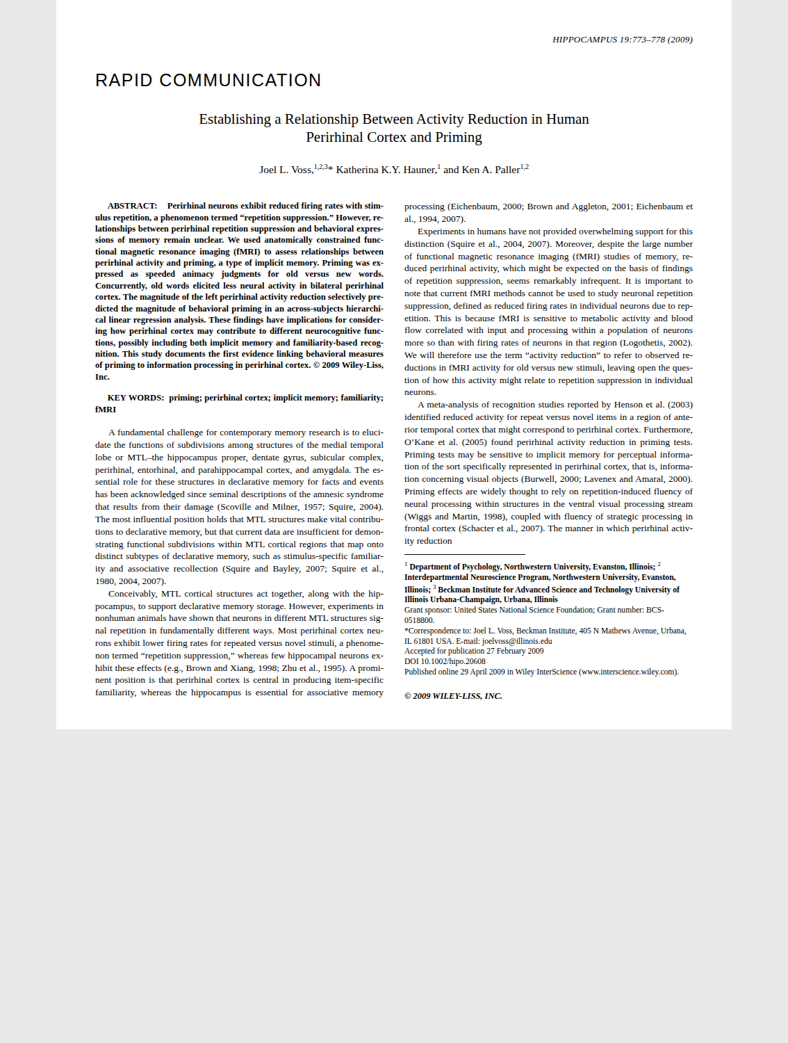HIPPOCAMPUS 19:773–778 (2009)
RAPID COMMUNICATION
Establishing a Relationship Between Activity Reduction in Human
Perirhinal Cortex and Priming
Joel L. Voss,1,2,3* Katherina K.Y. Hauner,1 and Ken A. Paller1,2
ABSTRACT: Perirhinal neurons exhibit reduced firing rates with stimulus repetition, a phenomenon termed “repetition suppression.” However, relationships between perirhinal repetition suppression and behavioral expressions of memory remain unclear. We used anatomically constrained functional magnetic resonance imaging (fMRI) to assess relationships between perirhinal activity and priming, a type of implicit memory. Priming was expressed as speeded animacy judgments for old versus new words. Concurrently, old words elicited less neural activity in bilateral perirhinal cortex. The magnitude of the left perirhinal activity reduction selectively predicted the magnitude of behavioral priming in an across-subjects hierarchical linear regression analysis. These findings have implications for considering how perirhinal cortex may contribute to different neurocognitive functions, possibly including both implicit memory and familiarity-based recognition. This study documents the first evidence linking behavioral measures of priming to information processing in perirhinal cortex. © 2009 Wiley-Liss, Inc.
KEY WORDS: priming; perirhinal cortex; implicit memory; familiarity; fMRI
A fundamental challenge for contemporary memory research is to elucidate the functions of subdivisions among structures of the medial temporal lobe or MTL–the hippocampus proper, dentate gyrus, subicular complex, perirhinal, entorhinal, and parahippocampal cortex, and amygdala. The essential role for these structures in declarative memory for facts and events has been acknowledged since seminal descriptions of the amnesic syndrome that results from their damage (Scoville and Milner, 1957; Squire, 2004). The most influential position holds that MTL structures make vital contributions to declarative memory, but that current data are insufficient for demonstrating functional subdivisions within MTL cortical regions that map onto distinct subtypes of declarative memory, such as stimulus-specific familiarity and associative recollection (Squire and Bayley, 2007; Squire et al., 1980, 2004, 2007).
Conceivably, MTL cortical structures act together, along with the hippocampus, to support declarative memory storage. However, experiments in nonhuman animals have shown that neurons in different MTL structures signal repetition in fundamentally different ways. Most perirhinal cortex neurons exhibit lower firing rates for repeated versus novel stimuli, a phenomenon termed “repetition suppression,” whereas few hippocampal neurons exhibit these effects (e.g., Brown and Xiang, 1998; Zhu et al., 1995). A prominent position is that perirhinal cortex is central in producing item-specific familiarity, whereas the hippocampus is essential for associative memory processing (Eichenbaum, 2000; Brown and Aggleton, 2001; Eichenbaum et al., 1994, 2007).
Experiments in humans have not provided overwhelming support for this distinction (Squire et al., 2004, 2007). Moreover, despite the large number of functional magnetic resonance imaging (fMRI) studies of memory, reduced perirhinal activity, which might be expected on the basis of findings of repetition suppression, seems remarkably infrequent. It is important to note that current fMRI methods cannot be used to study neuronal repetition suppression, defined as reduced firing rates in individual neurons due to repetition. This is because fMRI is sensitive to metabolic activity and blood flow correlated with input and processing within a population of neurons more so than with firing rates of neurons in that region (Logothetis, 2002). We will therefore use the term “activity reduction” to refer to observed reductions in fMRI activity for old versus new stimuli, leaving open the question of how this activity might relate to repetition suppression in individual neurons.
A meta-analysis of recognition studies reported by Henson et al. (2003) identified reduced activity for repeat versus novel items in a region of anterior temporal cortex that might correspond to perirhinal cortex. Furthermore, O’Kane et al. (2005) found perirhinal activity reduction in priming tests. Priming tests may be sensitive to implicit memory for perceptual information of the sort specifically represented in perirhinal cortex, that is, information concerning visual objects (Burwell, 2000; Lavenex and Amaral, 2000). Priming effects are widely thought to rely on repetition-induced fluency of neural processing within structures in the ventral visual processing stream (Wiggs and Martin, 1998), coupled with fluency of strategic processing in frontal cortex (Schacter et al., 2007). The manner in which perirhinal activity reduction
1 Department of Psychology, Northwestern University, Evanston, Illinois; 2 Interdepartmental Neuroscience Program, Northwestern University, Evanston, Illinois; 3 Beckman Institute for Advanced Science and Technology University of Illinois Urbana-Champaign, Urbana, Illinois
Grant sponsor: United States National Science Foundation; Grant number: BCS-0518800.
*Correspondence to: Joel L. Voss, Beckman Institute, 405 N Mathews Avenue, Urbana, IL 61801 USA. E-mail: joelvoss@illinois.edu
Accepted for publication 27 February 2009
DOI 10.1002/hipo.20608
Published online 29 April 2009 in Wiley InterScience (www.interscience.wiley.com).
© 2009 WILEY-LISS, INC.